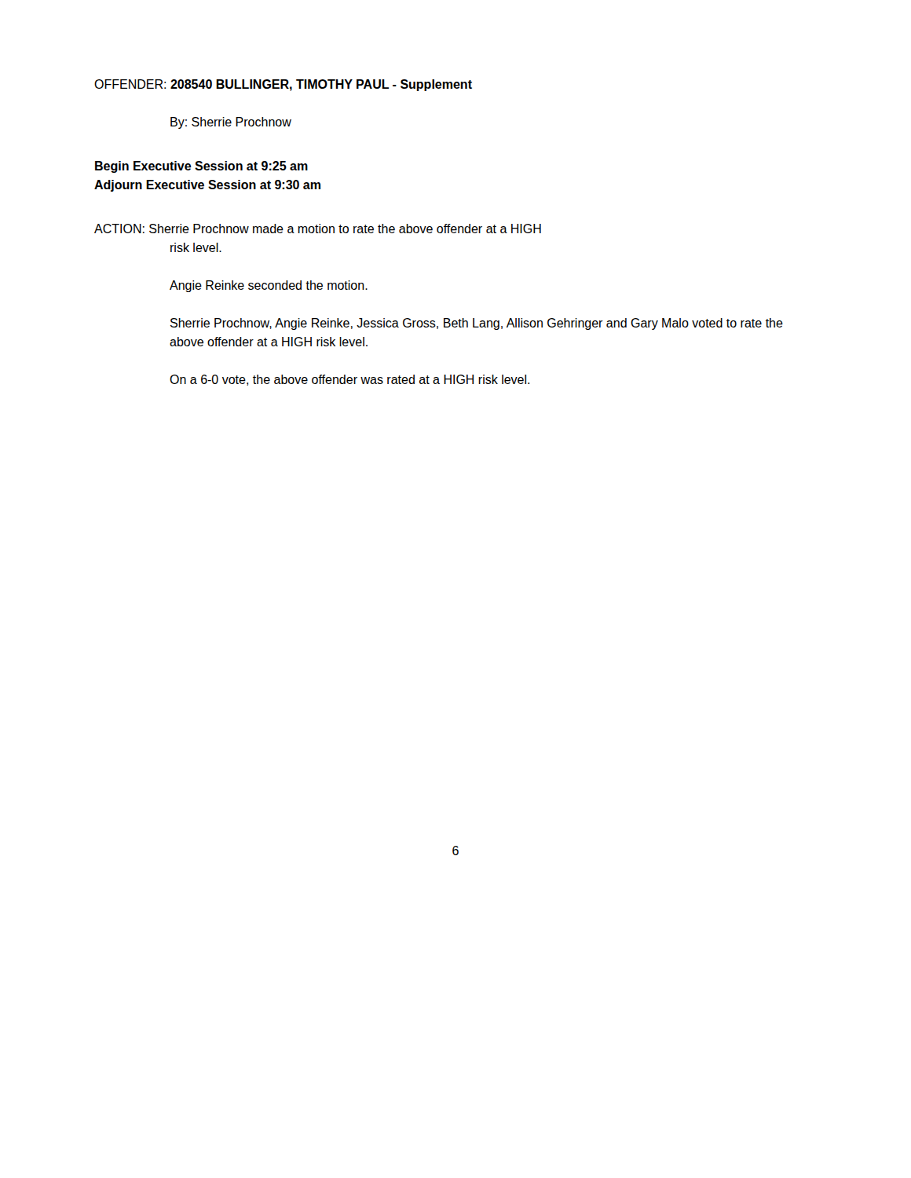OFFENDER: 208540 BULLINGER, TIMOTHY PAUL - Supplement
By: Sherrie Prochnow
Begin Executive Session at 9:25 am
Adjourn Executive Session at 9:30 am
ACTION: Sherrie Prochnow made a motion to rate the above offender at a HIGH
risk level.
Angie Reinke seconded the motion.
Sherrie Prochnow, Angie Reinke, Jessica Gross, Beth Lang, Allison Gehringer and Gary Malo voted to rate the above offender at a HIGH risk level.
On a 6-0 vote, the above offender was rated at a HIGH risk level.
6